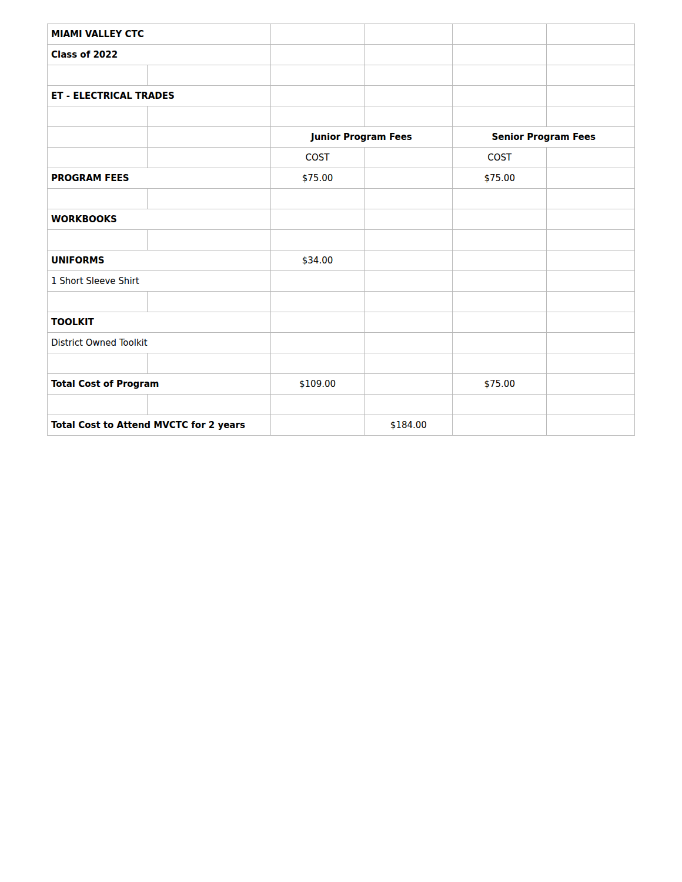| MIAMI VALLEY CTC | | | | |
| Class of 2022 | | | | |
| ET - ELECTRICAL TRADES | | | | |
| | | Junior Program Fees | Senior Program Fees |
| | | COST | | COST | |
| PROGRAM FEES | $75.00 | | $75.00 | |
| WORKBOOKS | | | | |
| UNIFORMS | $34.00 | | | |
| 1 Short Sleeve Shirt | | | | |
| TOOLKIT | | | | |
| District Owned Toolkit | | | | |
| Total Cost of Program | $109.00 | | $75.00 | |
| Total Cost to Attend MVCTC for 2 years | | $184.00 | | |